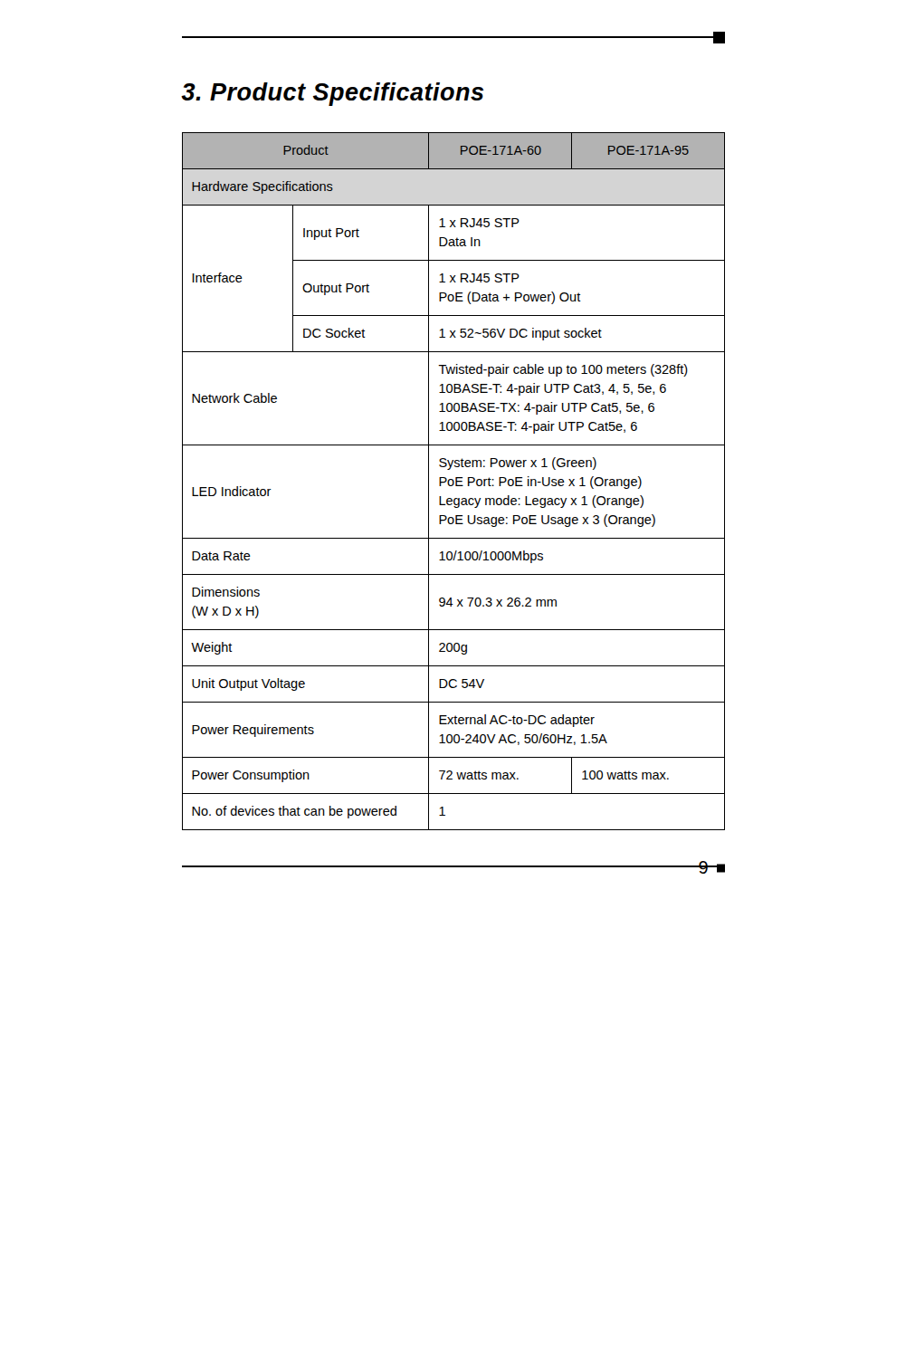3. Product Specifications
| Product | POE-171A-60 | POE-171A-95 |
| --- | --- | --- |
| Hardware Specifications |
| Interface | Input Port | 1 x RJ45 STP Data In |
| Output Port | 1 x RJ45 STP PoE (Data + Power) Out |
| DC Socket | 1 x 52~56V DC input socket |
| Network Cable | Twisted-pair cable up to 100 meters (328ft) 10BASE-T: 4-pair UTP Cat3, 4, 5, 5e, 6 100BASE-TX: 4-pair UTP Cat5, 5e, 6 1000BASE-T: 4-pair UTP Cat5e, 6 |
| LED Indicator | System: Power x 1 (Green) PoE Port: PoE in-Use x 1 (Orange) Legacy mode: Legacy x 1 (Orange) PoE Usage: PoE Usage x 3 (Orange) |
| Data Rate | 10/100/1000Mbps |
| Dimensions (W x D x H) | 94 x 70.3 x 26.2 mm |
| Weight | 200g |
| Unit Output Voltage | DC 54V |
| Power Requirements | External AC-to-DC adapter 100-240V AC, 50/60Hz, 1.5A |
| Power Consumption | 72 watts max. | 100 watts max. |
| No. of devices that can be powered | 1 |
9